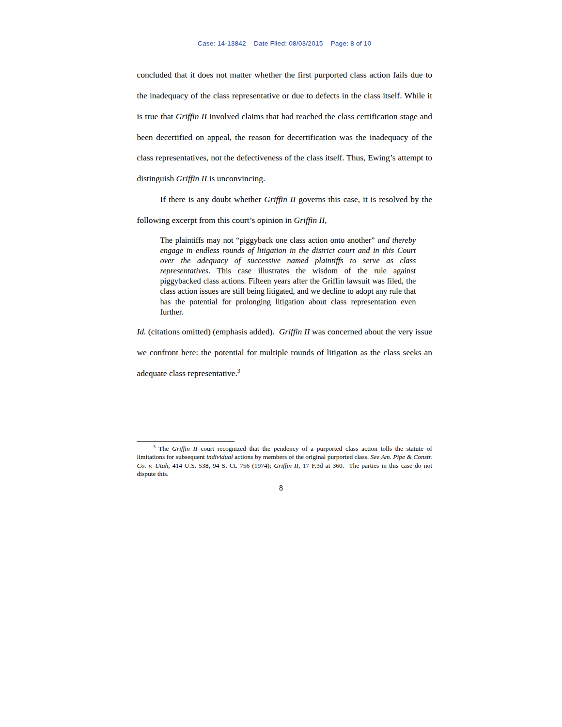Case: 14-13842 Date Filed: 08/03/2015 Page: 8 of 10
concluded that it does not matter whether the first purported class action fails due to the inadequacy of the class representative or due to defects in the class itself. While it is true that Griffin II involved claims that had reached the class certification stage and been decertified on appeal, the reason for decertification was the inadequacy of the class representatives, not the defectiveness of the class itself. Thus, Ewing’s attempt to distinguish Griffin II is unconvincing.
If there is any doubt whether Griffin II governs this case, it is resolved by the following excerpt from this court’s opinion in Griffin II,
The plaintiffs may not “piggyback one class action onto another” and thereby engage in endless rounds of litigation in the district court and in this Court over the adequacy of successive named plaintiffs to serve as class representatives. This case illustrates the wisdom of the rule against piggybacked class actions. Fifteen years after the Griffin lawsuit was filed, the class action issues are still being litigated, and we decline to adopt any rule that has the potential for prolonging litigation about class representation even further.
Id. (citations omitted) (emphasis added). Griffin II was concerned about the very issue we confront here: the potential for multiple rounds of litigation as the class seeks an adequate class representative.3
3 The Griffin II court recognized that the pendency of a purported class action tolls the statute of limitations for subsequent individual actions by members of the original purported class. See Am. Pipe & Constr. Co. v. Utah, 414 U.S. 538, 94 S. Ct. 756 (1974); Griffin II, 17 F.3d at 360. The parties in this case do not dispute this.
8